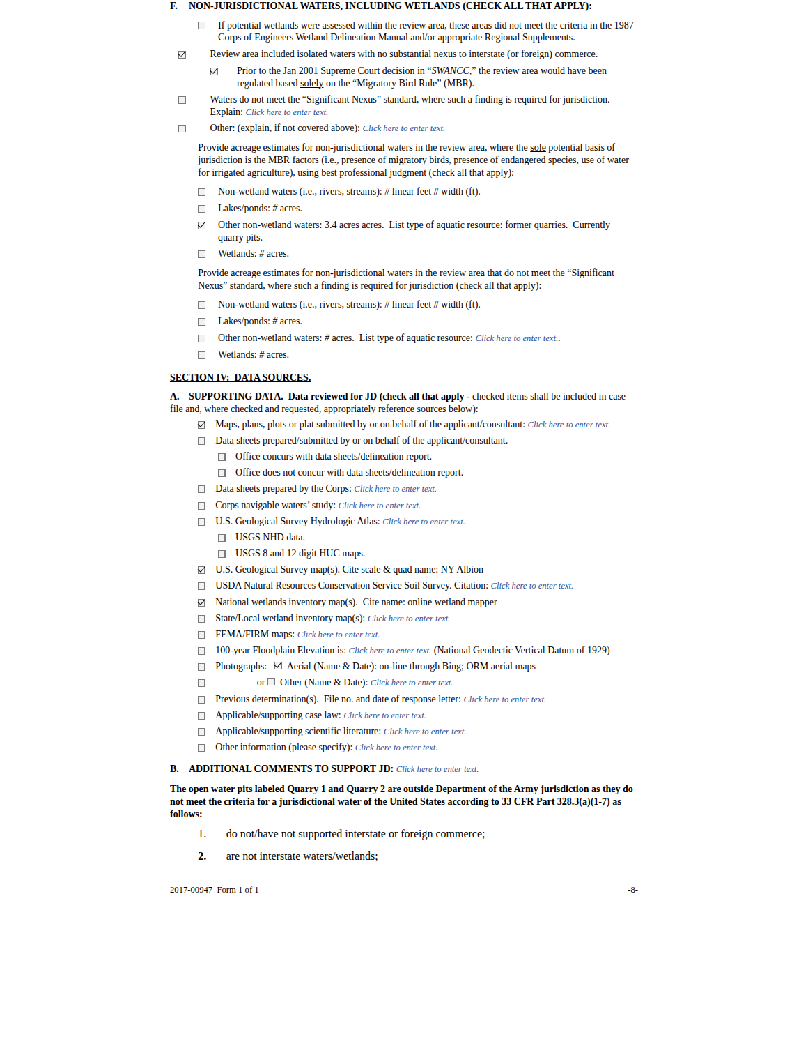F. NON-JURISDICTIONAL WATERS, INCLUDING WETLANDS (CHECK ALL THAT APPLY):
If potential wetlands were assessed within the review area, these areas did not meet the criteria in the 1987 Corps of Engineers Wetland Delineation Manual and/or appropriate Regional Supplements.
Review area included isolated waters with no substantial nexus to interstate (or foreign) commerce.
Prior to the Jan 2001 Supreme Court decision in “SWANCC,” the review area would have been regulated based solely on the “Migratory Bird Rule” (MBR).
Waters do not meet the “Significant Nexus” standard, where such a finding is required for jurisdiction. Explain: Click here to enter text.
Other: (explain, if not covered above): Click here to enter text.
Provide acreage estimates for non-jurisdictional waters in the review area, where the sole potential basis of jurisdiction is the MBR factors (i.e., presence of migratory birds, presence of endangered species, use of water for irrigated agriculture), using best professional judgment (check all that apply):
Non-wetland waters (i.e., rivers, streams): # linear feet # width (ft).
Lakes/ponds: # acres.
Other non-wetland waters: 3.4 acres acres. List type of aquatic resource: former quarries. Currently quarry pits.
Wetlands: # acres.
Provide acreage estimates for non-jurisdictional waters in the review area that do not meet the “Significant Nexus” standard, where such a finding is required for jurisdiction (check all that apply):
Non-wetland waters (i.e., rivers, streams): # linear feet # width (ft).
Lakes/ponds: # acres.
Other non-wetland waters: # acres. List type of aquatic resource: Click here to enter text..
Wetlands: # acres.
SECTION IV: DATA SOURCES.
A. SUPPORTING DATA. Data reviewed for JD (check all that apply - checked items shall be included in case file and, where checked and requested, appropriately reference sources below):
Maps, plans, plots or plat submitted by or on behalf of the applicant/consultant: Click here to enter text.
Data sheets prepared/submitted by or on behalf of the applicant/consultant.
Office concurs with data sheets/delineation report.
Office does not concur with data sheets/delineation report.
Data sheets prepared by the Corps: Click here to enter text.
Corps navigable waters’ study: Click here to enter text.
U.S. Geological Survey Hydrologic Atlas: Click here to enter text.
USGS NHD data.
USGS 8 and 12 digit HUC maps.
U.S. Geological Survey map(s). Cite scale & quad name: NY Albion
USDA Natural Resources Conservation Service Soil Survey. Citation: Click here to enter text.
National wetlands inventory map(s). Cite name: online wetland mapper
State/Local wetland inventory map(s): Click here to enter text.
FEMA/FIRM maps: Click here to enter text.
100-year Floodplain Elevation is: Click here to enter text. (National Geodectic Vertical Datum of 1929)
Photographs: Aerial (Name & Date): on-line through Bing; ORM aerial maps
or Other (Name & Date): Click here to enter text.
Previous determination(s). File no. and date of response letter: Click here to enter text.
Applicable/supporting case law: Click here to enter text.
Applicable/supporting scientific literature: Click here to enter text.
Other information (please specify): Click here to enter text.
B. ADDITIONAL COMMENTS TO SUPPORT JD: Click here to enter text.
The open water pits labeled Quarry 1 and Quarry 2 are outside Department of the Army jurisdiction as they do not meet the criteria for a jurisdictional water of the United States according to 33 CFR Part 328.3(a)(1-7) as follows:
1.
do not/have not supported interstate or foreign commerce;
2.
are not interstate waters/wetlands;
2017-00947 Form 1 of 1
-8-